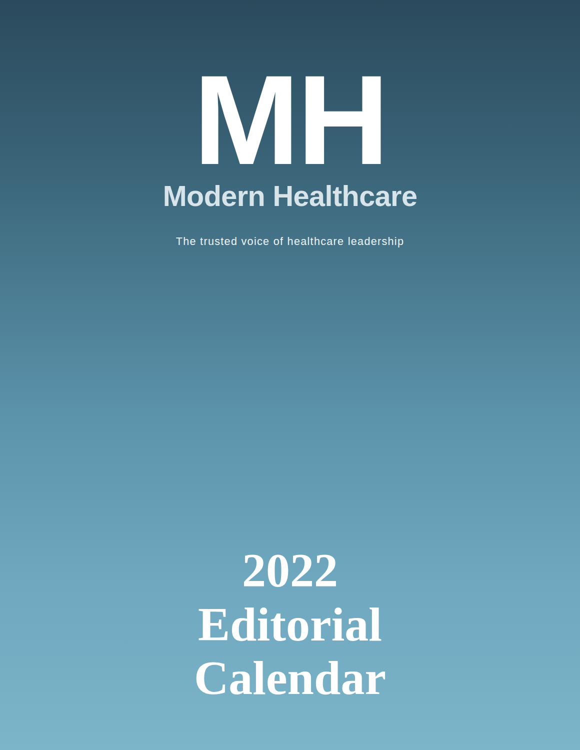MH
Modern Healthcare
The trusted voice of healthcare leadership
2022
Editorial Calendar